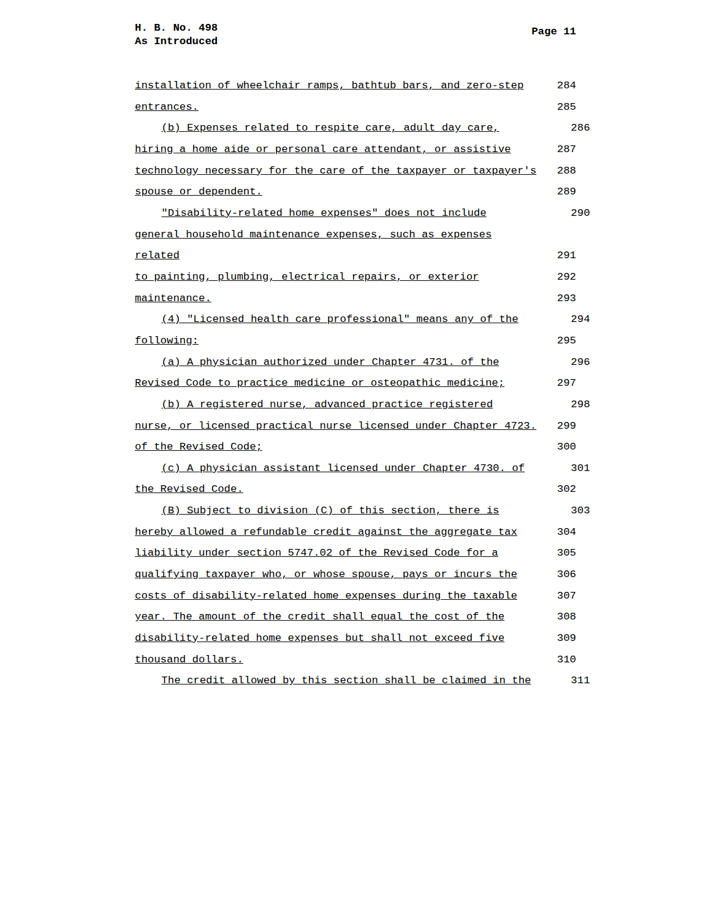Page 11
H. B. No. 498
As Introduced
installation of wheelchair ramps, bathtub bars, and zero-step 284
entrances. 285
(b) Expenses related to respite care, adult day care, 286
hiring a home aide or personal care attendant, or assistive 287
technology necessary for the care of the taxpayer or taxpayer's 288
spouse or dependent. 289
"Disability-related home expenses" does not include 290
general household maintenance expenses, such as expenses related 291
to painting, plumbing, electrical repairs, or exterior 292
maintenance. 293
(4) "Licensed health care professional" means any of the 294
following: 295
(a) A physician authorized under Chapter 4731. of the 296
Revised Code to practice medicine or osteopathic medicine; 297
(b) A registered nurse, advanced practice registered 298
nurse, or licensed practical nurse licensed under Chapter 4723. 299
of the Revised Code; 300
(c) A physician assistant licensed under Chapter 4730. of 301
the Revised Code. 302
(B) Subject to division (C) of this section, there is 303
hereby allowed a refundable credit against the aggregate tax 304
liability under section 5747.02 of the Revised Code for a 305
qualifying taxpayer who, or whose spouse, pays or incurs the 306
costs of disability-related home expenses during the taxable 307
year. The amount of the credit shall equal the cost of the 308
disability-related home expenses but shall not exceed five 309
thousand dollars. 310
The credit allowed by this section shall be claimed in the 311